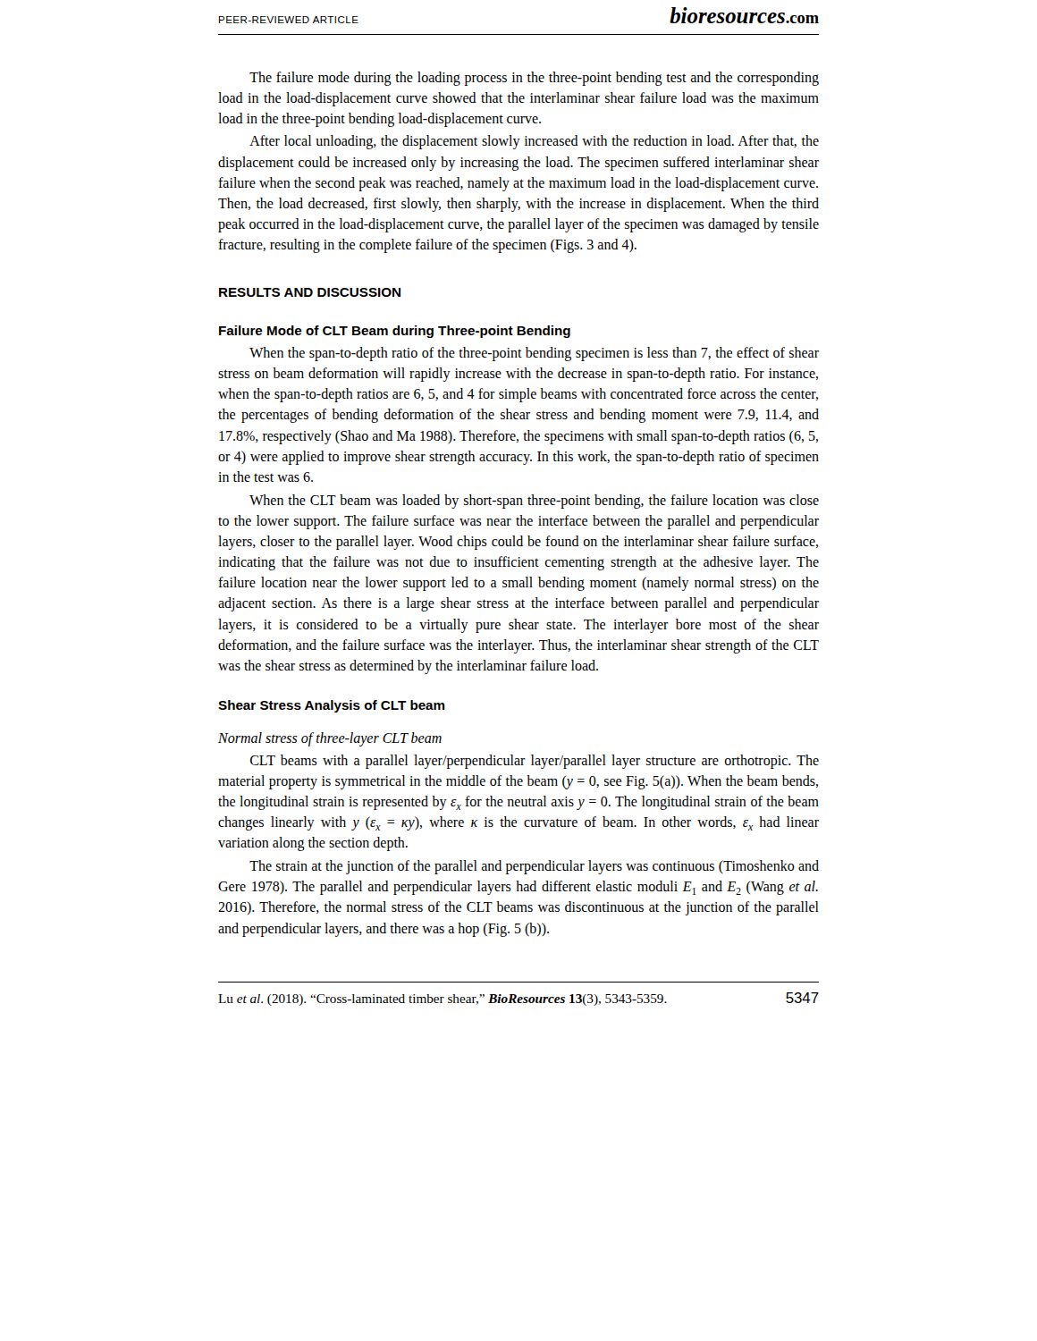Peer-Reviewed Article
bioresources.com
The failure mode during the loading process in the three-point bending test and the corresponding load in the load-displacement curve showed that the interlaminar shear failure load was the maximum load in the three-point bending load-displacement curve.
After local unloading, the displacement slowly increased with the reduction in load. After that, the displacement could be increased only by increasing the load. The specimen suffered interlaminar shear failure when the second peak was reached, namely at the maximum load in the load-displacement curve. Then, the load decreased, first slowly, then sharply, with the increase in displacement. When the third peak occurred in the load-displacement curve, the parallel layer of the specimen was damaged by tensile fracture, resulting in the complete failure of the specimen (Figs. 3 and 4).
Results and Discussion
Failure Mode of CLT Beam during Three-point Bending
When the span-to-depth ratio of the three-point bending specimen is less than 7, the effect of shear stress on beam deformation will rapidly increase with the decrease in span-to-depth ratio. For instance, when the span-to-depth ratios are 6, 5, and 4 for simple beams with concentrated force across the center, the percentages of bending deformation of the shear stress and bending moment were 7.9, 11.4, and 17.8%, respectively (Shao and Ma 1988). Therefore, the specimens with small span-to-depth ratios (6, 5, or 4) were applied to improve shear strength accuracy. In this work, the span-to-depth ratio of specimen in the test was 6.
When the CLT beam was loaded by short-span three-point bending, the failure location was close to the lower support. The failure surface was near the interface between the parallel and perpendicular layers, closer to the parallel layer. Wood chips could be found on the interlaminar shear failure surface, indicating that the failure was not due to insufficient cementing strength at the adhesive layer. The failure location near the lower support led to a small bending moment (namely normal stress) on the adjacent section. As there is a large shear stress at the interface between parallel and perpendicular layers, it is considered to be a virtually pure shear state. The interlayer bore most of the shear deformation, and the failure surface was the interlayer. Thus, the interlaminar shear strength of the CLT was the shear stress as determined by the interlaminar failure load.
Shear Stress Analysis of CLT beam
Normal stress of three-layer CLT beam
CLT beams with a parallel layer/perpendicular layer/parallel layer structure are orthotropic. The material property is symmetrical in the middle of the beam (y = 0, see Fig. 5(a)). When the beam bends, the longitudinal strain is represented by εx for the neutral axis y = 0. The longitudinal strain of the beam changes linearly with y (εx = κy), where κ is the curvature of beam. In other words, εx had linear variation along the section depth.
The strain at the junction of the parallel and perpendicular layers was continuous (Timoshenko and Gere 1978). The parallel and perpendicular layers had different elastic moduli E1 and E2 (Wang et al. 2016). Therefore, the normal stress of the CLT beams was discontinuous at the junction of the parallel and perpendicular layers, and there was a hop (Fig. 5 (b)).
Lu et al. (2018). “Cross-laminated timber shear,” BioResources 13(3), 5343-5359.
5347